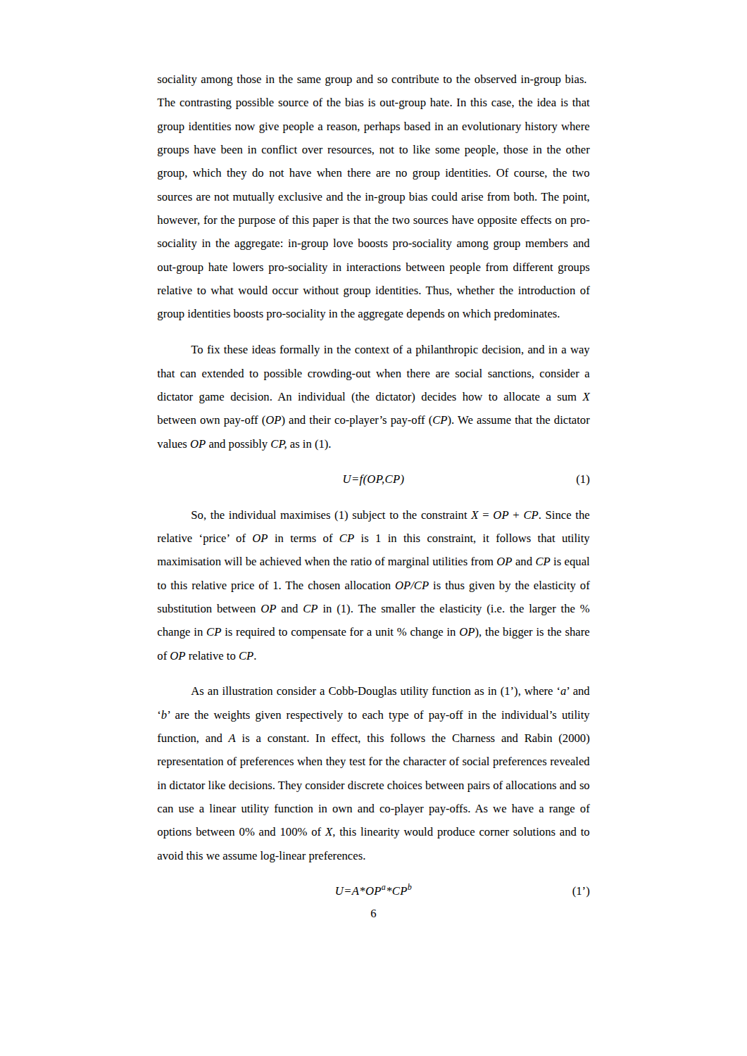sociality among those in the same group and so contribute to the observed in-group bias. The contrasting possible source of the bias is out-group hate. In this case, the idea is that group identities now give people a reason, perhaps based in an evolutionary history where groups have been in conflict over resources, not to like some people, those in the other group, which they do not have when there are no group identities. Of course, the two sources are not mutually exclusive and the in-group bias could arise from both. The point, however, for the purpose of this paper is that the two sources have opposite effects on pro-sociality in the aggregate: in-group love boosts pro-sociality among group members and out-group hate lowers pro-sociality in interactions between people from different groups relative to what would occur without group identities. Thus, whether the introduction of group identities boosts pro-sociality in the aggregate depends on which predominates.
To fix these ideas formally in the context of a philanthropic decision, and in a way that can extended to possible crowding-out when there are social sanctions, consider a dictator game decision. An individual (the dictator) decides how to allocate a sum X between own pay-off (OP) and their co-player’s pay-off (CP). We assume that the dictator values OP and possibly CP, as in (1).
U=f(OP,CP) (1)
So, the individual maximises (1) subject to the constraint X = OP + CP. Since the relative ‘price’ of OP in terms of CP is 1 in this constraint, it follows that utility maximisation will be achieved when the ratio of marginal utilities from OP and CP is equal to this relative price of 1. The chosen allocation OP/CP is thus given by the elasticity of substitution between OP and CP in (1). The smaller the elasticity (i.e. the larger the % change in CP is required to compensate for a unit % change in OP), the bigger is the share of OP relative to CP.
As an illustration consider a Cobb-Douglas utility function as in (1’), where ‘a’ and ‘b’ are the weights given respectively to each type of pay-off in the individual’s utility function, and A is a constant. In effect, this follows the Charness and Rabin (2000) representation of preferences when they test for the character of social preferences revealed in dictator like decisions. They consider discrete choices between pairs of allocations and so can use a linear utility function in own and co-player pay-offs. As we have a range of options between 0% and 100% of X, this linearity would produce corner solutions and to avoid this we assume log-linear preferences.
U=A*OPa*CPb (1’)
6